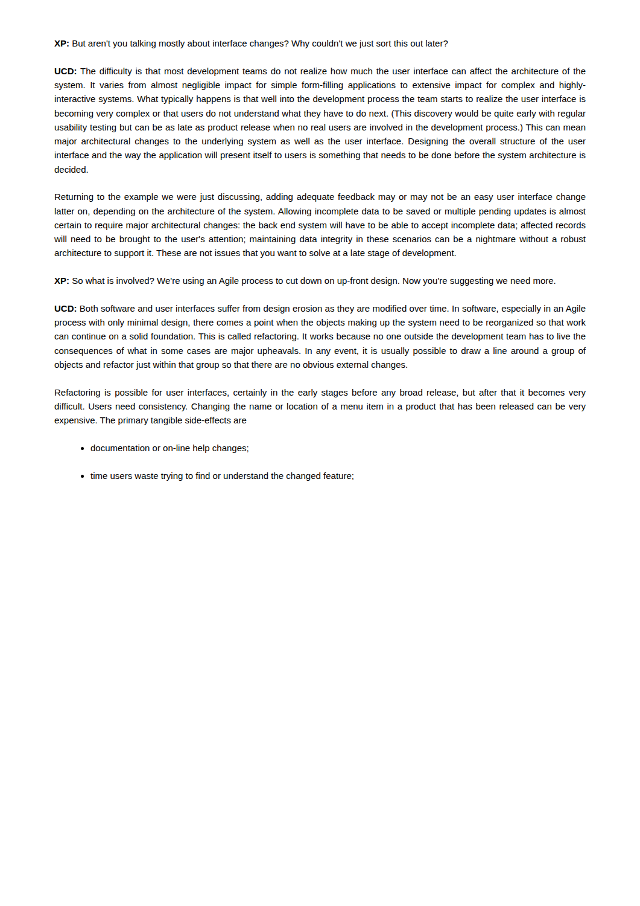XP: But aren't you talking mostly about interface changes? Why couldn't we just sort this out later?
UCD: The difficulty is that most development teams do not realize how much the user interface can affect the architecture of the system. It varies from almost negligible impact for simple form-filling applications to extensive impact for complex and highly-interactive systems. What typically happens is that well into the development process the team starts to realize the user interface is becoming very complex or that users do not understand what they have to do next. (This discovery would be quite early with regular usability testing but can be as late as product release when no real users are involved in the development process.) This can mean major architectural changes to the underlying system as well as the user interface. Designing the overall structure of the user interface and the way the application will present itself to users is something that needs to be done before the system architecture is decided.
Returning to the example we were just discussing, adding adequate feedback may or may not be an easy user interface change latter on, depending on the architecture of the system. Allowing incomplete data to be saved or multiple pending updates is almost certain to require major architectural changes: the back end system will have to be able to accept incomplete data; affected records will need to be brought to the user's attention; maintaining data integrity in these scenarios can be a nightmare without a robust architecture to support it. These are not issues that you want to solve at a late stage of development.
XP: So what is involved? We're using an Agile process to cut down on up-front design. Now you're suggesting we need more.
UCD: Both software and user interfaces suffer from design erosion as they are modified over time. In software, especially in an Agile process with only minimal design, there comes a point when the objects making up the system need to be reorganized so that work can continue on a solid foundation. This is called refactoring. It works because no one outside the development team has to live the consequences of what in some cases are major upheavals. In any event, it is usually possible to draw a line around a group of objects and refactor just within that group so that there are no obvious external changes.
Refactoring is possible for user interfaces, certainly in the early stages before any broad release, but after that it becomes very difficult. Users need consistency. Changing the name or location of a menu item in a product that has been released can be very expensive. The primary tangible side-effects are
documentation or on-line help changes;
time users waste trying to find or understand the changed feature;